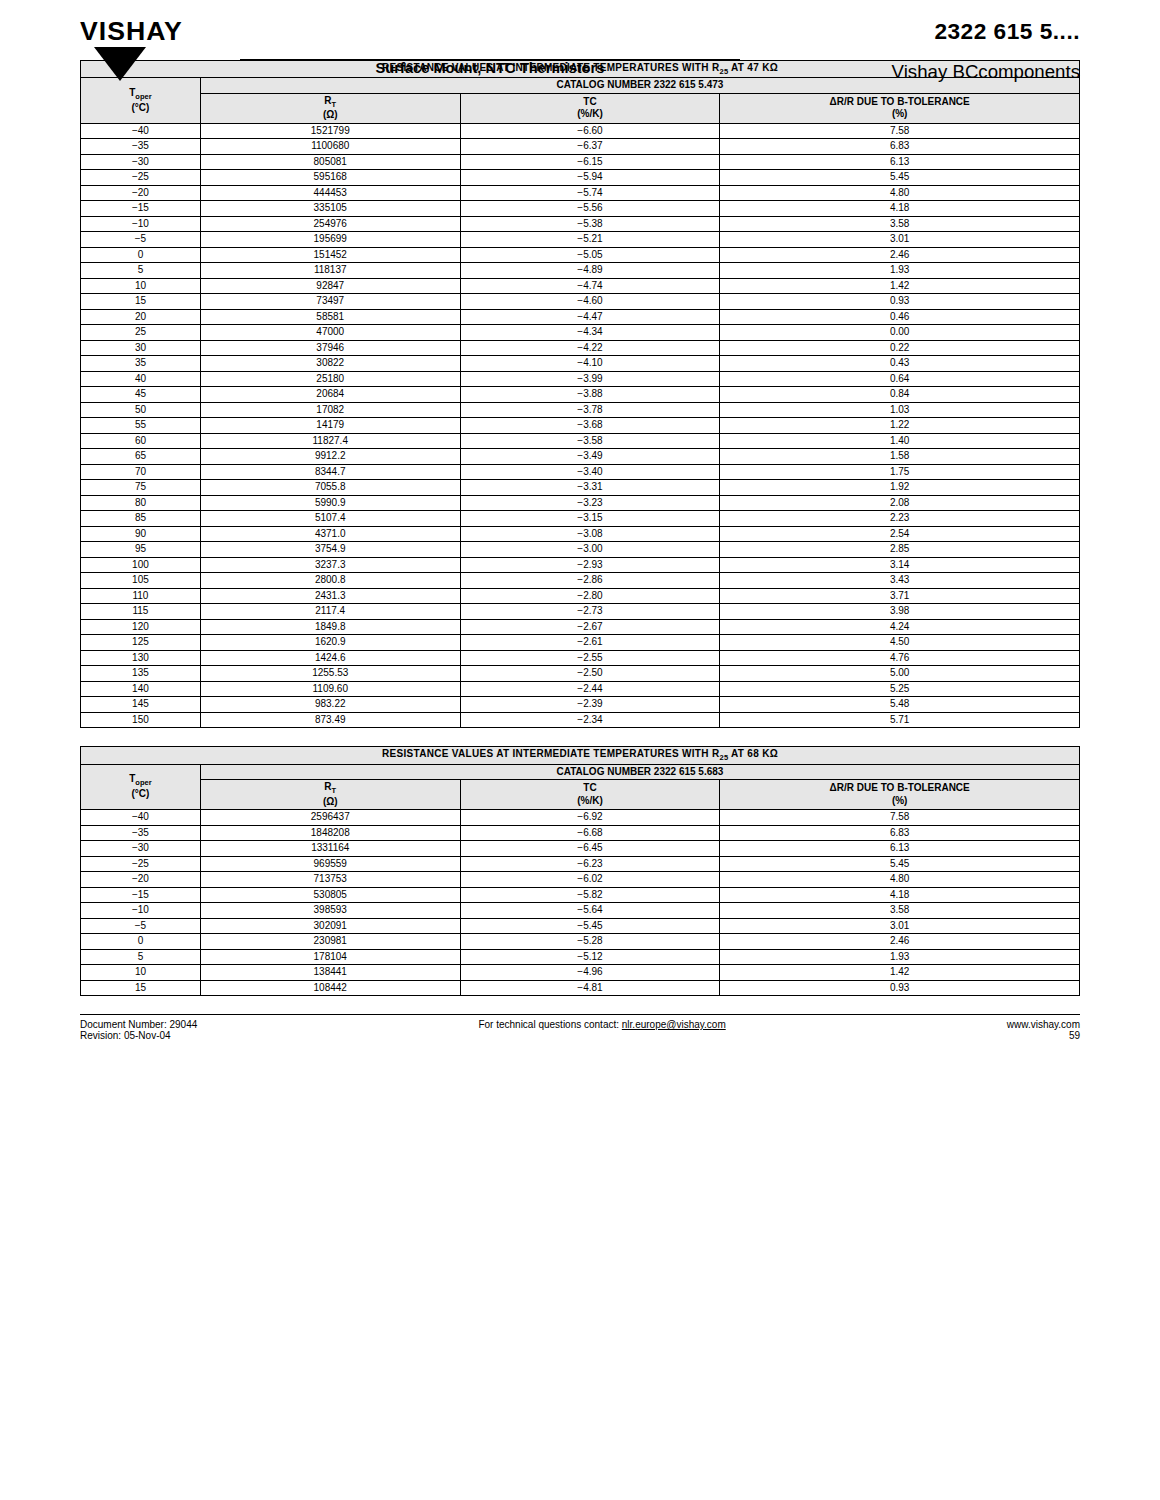VISHAY
Surface Mount, NTC Thermistors
2322 615 5....
Vishay BCcomponents
| RESISTANCE VALUES AT INTERMEDIATE TEMPERATURES WITH R 25 AT 47 KΩ |
| --- |
| T oper (°C) | CATALOG NUMBER 2322 615 5.473 |
| R T (Ω) | TC (%/K) | ΔR/R DUE TO B-TOLERANCE (%) |
| −40 | 1521799 | −6.60 | 7.58 |
| −35 | 1100680 | −6.37 | 6.83 |
| −30 | 805081 | −6.15 | 6.13 |
| −25 | 595168 | −5.94 | 5.45 |
| −20 | 444453 | −5.74 | 4.80 |
| −15 | 335105 | −5.56 | 4.18 |
| −10 | 254976 | −5.38 | 3.58 |
| −5 | 195699 | −5.21 | 3.01 |
| 0 | 151452 | −5.05 | 2.46 |
| 5 | 118137 | −4.89 | 1.93 |
| 10 | 92847 | −4.74 | 1.42 |
| 15 | 73497 | −4.60 | 0.93 |
| 20 | 58581 | −4.47 | 0.46 |
| 25 | 47000 | −4.34 | 0.00 |
| 30 | 37946 | −4.22 | 0.22 |
| 35 | 30822 | −4.10 | 0.43 |
| 40 | 25180 | −3.99 | 0.64 |
| 45 | 20684 | −3.88 | 0.84 |
| 50 | 17082 | −3.78 | 1.03 |
| 55 | 14179 | −3.68 | 1.22 |
| 60 | 11827.4 | −3.58 | 1.40 |
| 65 | 9912.2 | −3.49 | 1.58 |
| 70 | 8344.7 | −3.40 | 1.75 |
| 75 | 7055.8 | −3.31 | 1.92 |
| 80 | 5990.9 | −3.23 | 2.08 |
| 85 | 5107.4 | −3.15 | 2.23 |
| 90 | 4371.0 | −3.08 | 2.54 |
| 95 | 3754.9 | −3.00 | 2.85 |
| 100 | 3237.3 | −2.93 | 3.14 |
| 105 | 2800.8 | −2.86 | 3.43 |
| 110 | 2431.3 | −2.80 | 3.71 |
| 115 | 2117.4 | −2.73 | 3.98 |
| 120 | 1849.8 | −2.67 | 4.24 |
| 125 | 1620.9 | −2.61 | 4.50 |
| 130 | 1424.6 | −2.55 | 4.76 |
| 135 | 1255.53 | −2.50 | 5.00 |
| 140 | 1109.60 | −2.44 | 5.25 |
| 145 | 983.22 | −2.39 | 5.48 |
| 150 | 873.49 | −2.34 | 5.71 |
| RESISTANCE VALUES AT INTERMEDIATE TEMPERATURES WITH R 25 AT 68 KΩ |
| --- |
| T oper (°C) | CATALOG NUMBER 2322 615 5.683 |
| R T (Ω) | TC (%/K) | ΔR/R DUE TO B-TOLERANCE (%) |
| −40 | 2596437 | −6.92 | 7.58 |
| −35 | 1848208 | −6.68 | 6.83 |
| −30 | 1331164 | −6.45 | 6.13 |
| −25 | 969559 | −6.23 | 5.45 |
| −20 | 713753 | −6.02 | 4.80 |
| −15 | 530805 | −5.82 | 4.18 |
| −10 | 398593 | −5.64 | 3.58 |
| −5 | 302091 | −5.45 | 3.01 |
| 0 | 230981 | −5.28 | 2.46 |
| 5 | 178104 | −5.12 | 1.93 |
| 10 | 138441 | −4.96 | 1.42 |
| 15 | 108442 | −4.81 | 0.93 |
Document Number: 29044
Revision: 05-Nov-04
For technical questions contact: nlr.europe@vishay.com
www.vishay.com
59